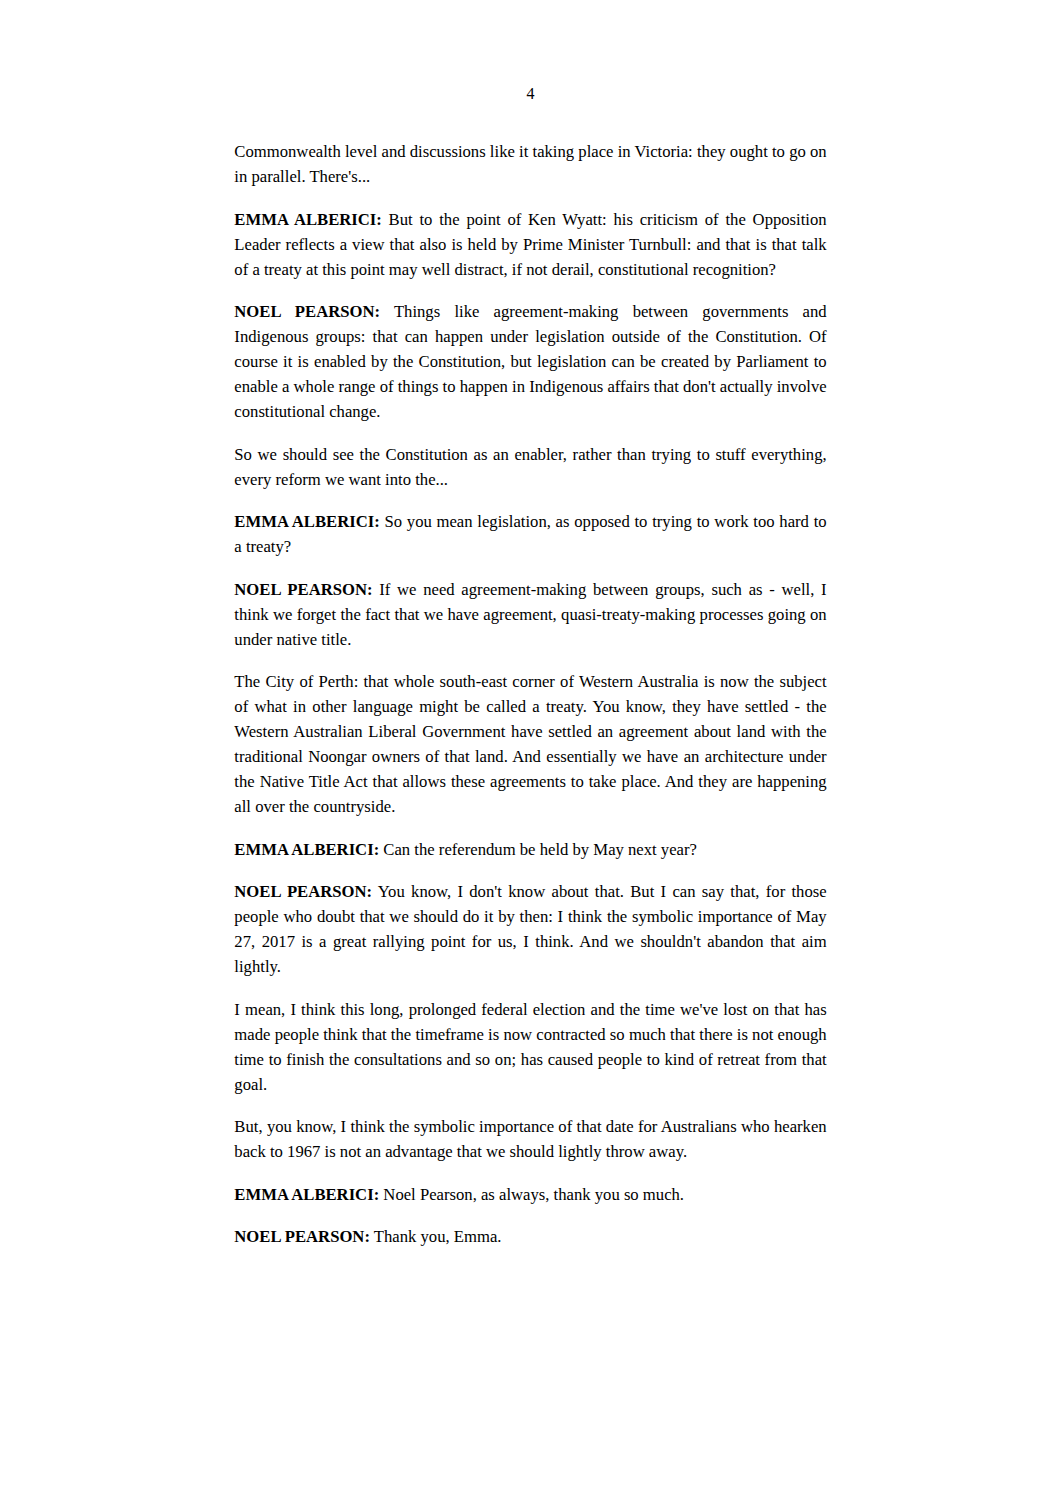4
Commonwealth level and discussions like it taking place in Victoria: they ought to go on in parallel. There's...
EMMA ALBERICI: But to the point of Ken Wyatt: his criticism of the Opposition Leader reflects a view that also is held by Prime Minister Turnbull: and that is that talk of a treaty at this point may well distract, if not derail, constitutional recognition?
NOEL PEARSON: Things like agreement-making between governments and Indigenous groups: that can happen under legislation outside of the Constitution. Of course it is enabled by the Constitution, but legislation can be created by Parliament to enable a whole range of things to happen in Indigenous affairs that don't actually involve constitutional change.
So we should see the Constitution as an enabler, rather than trying to stuff everything, every reform we want into the...
EMMA ALBERICI: So you mean legislation, as opposed to trying to work too hard to a treaty?
NOEL PEARSON: If we need agreement-making between groups, such as - well, I think we forget the fact that we have agreement, quasi-treaty-making processes going on under native title.
The City of Perth: that whole south-east corner of Western Australia is now the subject of what in other language might be called a treaty. You know, they have settled - the Western Australian Liberal Government have settled an agreement about land with the traditional Noongar owners of that land. And essentially we have an architecture under the Native Title Act that allows these agreements to take place. And they are happening all over the countryside.
EMMA ALBERICI: Can the referendum be held by May next year?
NOEL PEARSON: You know, I don't know about that. But I can say that, for those people who doubt that we should do it by then: I think the symbolic importance of May 27, 2017 is a great rallying point for us, I think. And we shouldn't abandon that aim lightly.
I mean, I think this long, prolonged federal election and the time we've lost on that has made people think that the timeframe is now contracted so much that there is not enough time to finish the consultations and so on; has caused people to kind of retreat from that goal.
But, you know, I think the symbolic importance of that date for Australians who hearken back to 1967 is not an advantage that we should lightly throw away.
EMMA ALBERICI: Noel Pearson, as always, thank you so much.
NOEL PEARSON: Thank you, Emma.